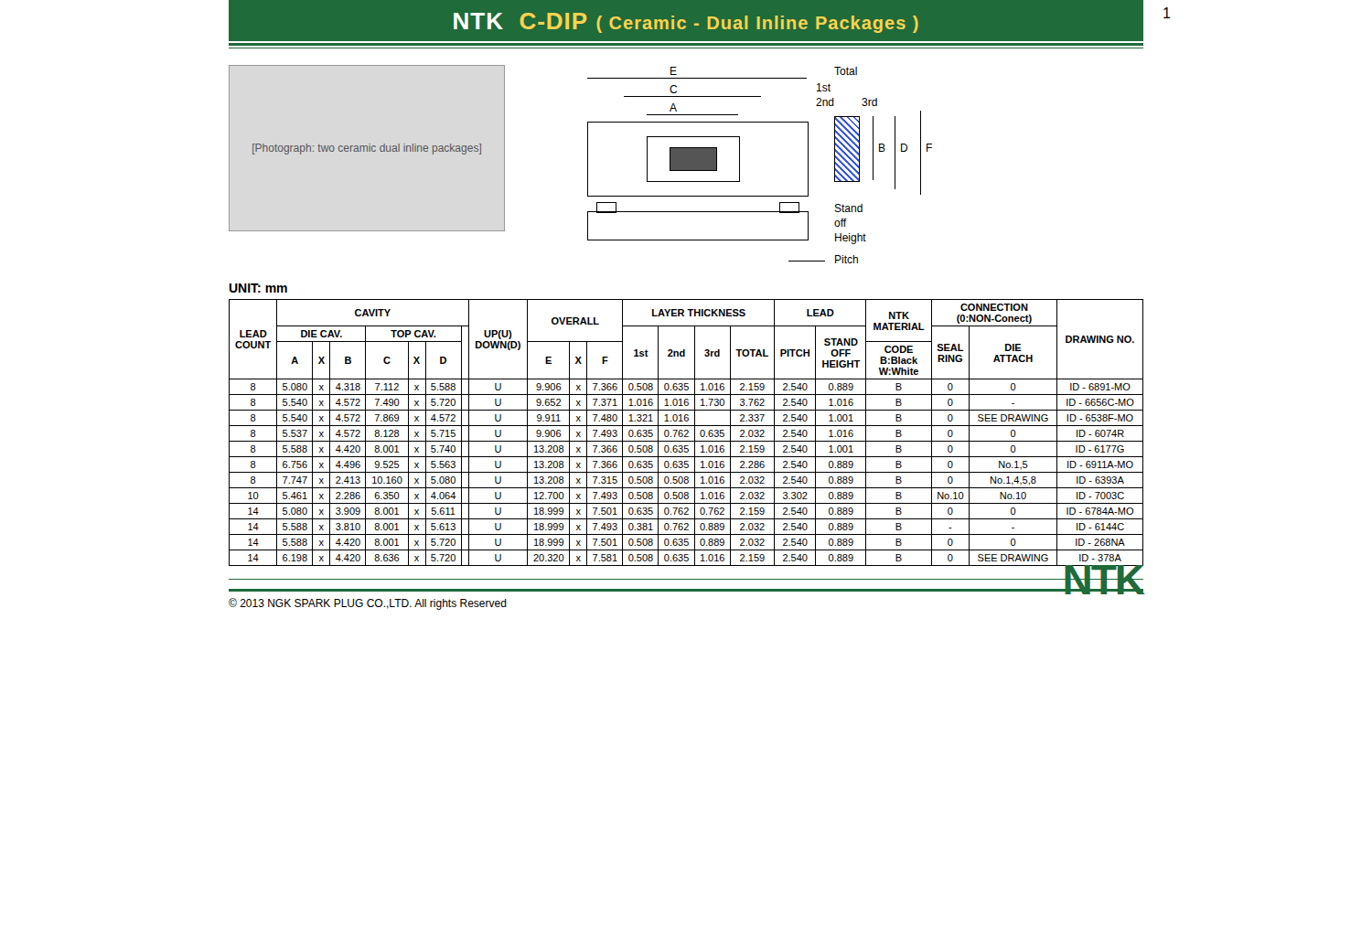NTK C-DIP ( Ceramic - Dual Inline Packages )
1
[Photograph: two ceramic dual inline packages]
E
C
A
Total
1st
2nd
3rd
B
D
F
Stand
off
Height
Pitch
UNIT: mm
| LEAD COUNT | CAVITY | UP(U) DOWN(D) | OVERALL | LAYER THICKNESS | LEAD | NTK MATERIAL | CONNECTION (0:NON-Conect) | DRAWING NO. |
| --- | --- | --- | --- | --- | --- | --- | --- | --- |
| DIE CAV. | TOP CAV. | | 1st | 2nd | 3rd | TOTAL | PITCH | STAND OFF HEIGHT | SEAL RING | DIE ATTACH |
| A | X | B | C | X | D | E | X | F | CODE B:Black W:White |
| 8 | 5.080 | x | 4.318 | 7.112 | x | 5.588 | | U | 9.906 | x | 7.366 | 0.508 | 0.635 | 1.016 | 2.159 | 2.540 | 0.889 | B | 0 | 0 | ID - 6891-MO |
| 8 | 5.540 | x | 4.572 | 7.490 | x | 5.720 | | U | 9.652 | x | 7.371 | 1.016 | 1.016 | 1.730 | 3.762 | 2.540 | 1.016 | B | 0 | - | ID - 6656C-MO |
| 8 | 5.540 | x | 4.572 | 7.869 | x | 4.572 | | U | 9.911 | x | 7.480 | 1.321 | 1.016 | | 2.337 | 2.540 | 1.001 | B | 0 | SEE DRAWING | ID - 6538F-MO |
| 8 | 5.537 | x | 4.572 | 8.128 | x | 5.715 | | U | 9.906 | x | 7.493 | 0.635 | 0.762 | 0.635 | 2.032 | 2.540 | 1.016 | B | 0 | 0 | ID - 6074R |
| 8 | 5.588 | x | 4.420 | 8.001 | x | 5.740 | | U | 13.208 | x | 7.366 | 0.508 | 0.635 | 1.016 | 2.159 | 2.540 | 1.001 | B | 0 | 0 | ID - 6177G |
| 8 | 6.756 | x | 4.496 | 9.525 | x | 5.563 | | U | 13.208 | x | 7.366 | 0.635 | 0.635 | 1.016 | 2.286 | 2.540 | 0.889 | B | 0 | No.1,5 | ID - 6911A-MO |
| 8 | 7.747 | x | 2.413 | 10.160 | x | 5.080 | | U | 13.208 | x | 7.315 | 0.508 | 0.508 | 1.016 | 2.032 | 2.540 | 0.889 | B | 0 | No.1,4,5,8 | ID - 6393A |
| 10 | 5.461 | x | 2.286 | 6.350 | x | 4.064 | | U | 12.700 | x | 7.493 | 0.508 | 0.508 | 1.016 | 2.032 | 3.302 | 0.889 | B | No.10 | No.10 | ID - 7003C |
| 14 | 5.080 | x | 3.909 | 8.001 | x | 5.611 | | U | 18.999 | x | 7.501 | 0.635 | 0.762 | 0.762 | 2.159 | 2.540 | 0.889 | B | 0 | 0 | ID - 6784A-MO |
| 14 | 5.588 | x | 3.810 | 8.001 | x | 5.613 | | U | 18.999 | x | 7.493 | 0.381 | 0.762 | 0.889 | 2.032 | 2.540 | 0.889 | B | - | - | ID - 6144C |
| 14 | 5.588 | x | 4.420 | 8.001 | x | 5.720 | | U | 18.999 | x | 7.501 | 0.508 | 0.635 | 0.889 | 2.032 | 2.540 | 0.889 | B | 0 | 0 | ID - 268NA |
| 14 | 6.198 | x | 4.420 | 8.636 | x | 5.720 | | U | 20.320 | x | 7.581 | 0.508 | 0.635 | 1.016 | 2.159 | 2.540 | 0.889 | B | 0 | SEE DRAWING | ID - 378A |
© 2013 NGK SPARK PLUG CO.,LTD. All rights Reserved
NTK